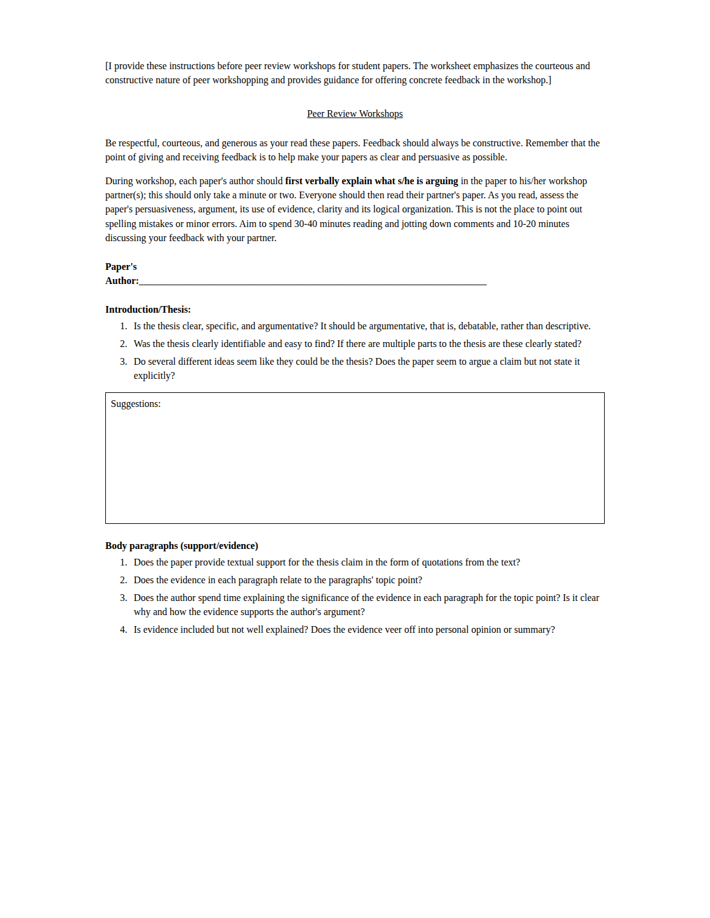[I provide these instructions before peer review workshops for student papers. The worksheet emphasizes the courteous and constructive nature of peer workshopping and provides guidance for offering concrete feedback in the workshop.]
Peer Review Workshops
Be respectful, courteous, and generous as your read these papers. Feedback should always be constructive. Remember that the point of giving and receiving feedback is to help make your papers as clear and persuasive as possible.
During workshop, each paper's author should first verbally explain what s/he is arguing in the paper to his/her workshop partner(s); this should only take a minute or two. Everyone should then read their partner's paper. As you read, assess the paper's persuasiveness, argument, its use of evidence, clarity and its logical organization. This is not the place to point out spelling mistakes or minor errors. Aim to spend 30-40 minutes reading and jotting down comments and 10-20 minutes discussing your feedback with your partner.
Paper's
Author:_______________________________________________________________________
Introduction/Thesis:
Is the thesis clear, specific, and argumentative? It should be argumentative, that is, debatable, rather than descriptive.
Was the thesis clearly identifiable and easy to find? If there are multiple parts to the thesis are these clearly stated?
Do several different ideas seem like they could be the thesis? Does the paper seem to argue a claim but not state it explicitly?
Suggestions:
Body paragraphs (support/evidence)
Does the paper provide textual support for the thesis claim in the form of quotations from the text?
Does the evidence in each paragraph relate to the paragraphs' topic point?
Does the author spend time explaining the significance of the evidence in each paragraph for the topic point? Is it clear why and how the evidence supports the author's argument?
Is evidence included but not well explained? Does the evidence veer off into personal opinion or summary?